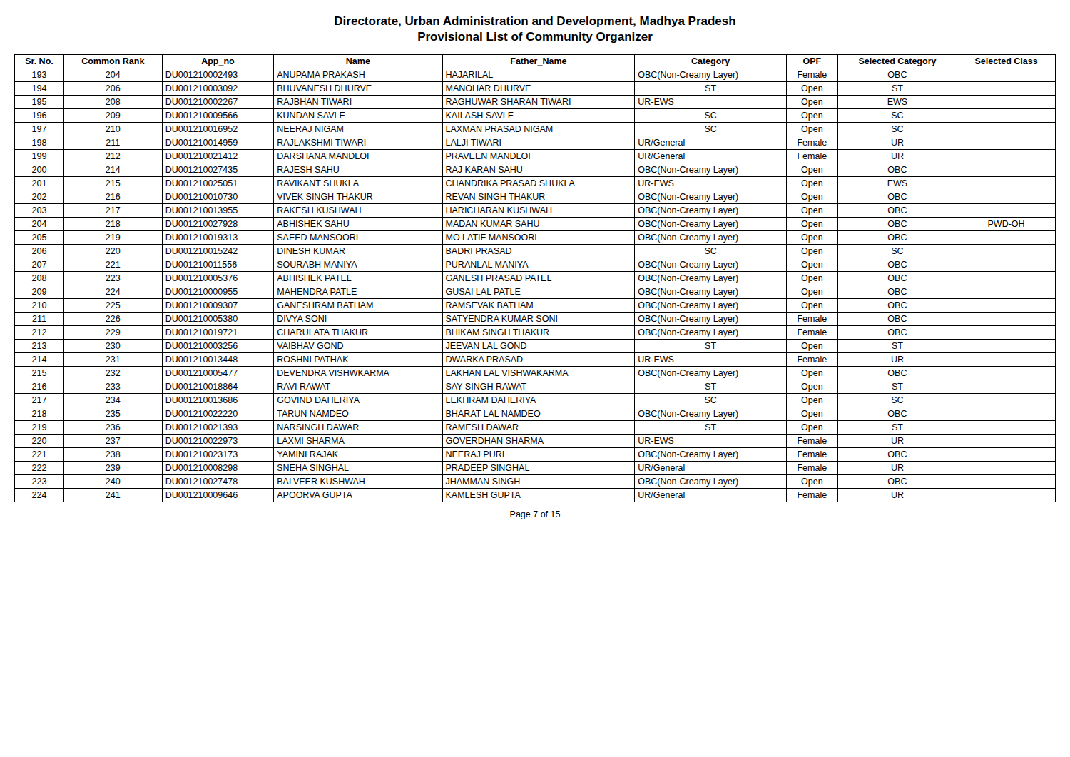Directorate, Urban Administration and Development, Madhya Pradesh
Provisional List of Community Organizer
| Sr. No. | Common Rank | App_no | Name | Father_Name | Category | OPF | Selected Category | Selected Class |
| --- | --- | --- | --- | --- | --- | --- | --- | --- |
| 193 | 204 | DU001210002493 | ANUPAMA PRAKASH | HAJARILAL | OBC(Non-Creamy Layer) | Female | OBC | |
| 194 | 206 | DU001210003092 | BHUVANESH DHURVE | MANOHAR DHURVE | ST | Open | ST | |
| 195 | 208 | DU001210002267 | RAJBHAN TIWARI | RAGHUWAR SHARAN TIWARI | UR-EWS | Open | EWS | |
| 196 | 209 | DU001210009566 | KUNDAN SAVLE | KAILASH SAVLE | SC | Open | SC | |
| 197 | 210 | DU001210016952 | NEERAJ NIGAM | LAXMAN PRASAD NIGAM | SC | Open | SC | |
| 198 | 211 | DU001210014959 | RAJLAKSHMI TIWARI | LALJI TIWARI | UR/General | Female | UR | |
| 199 | 212 | DU001210021412 | DARSHANA MANDLOI | PRAVEEN MANDLOI | UR/General | Female | UR | |
| 200 | 214 | DU001210027435 | RAJESH SAHU | RAJ KARAN SAHU | OBC(Non-Creamy Layer) | Open | OBC | |
| 201 | 215 | DU001210025051 | RAVIKANT SHUKLA | CHANDRIKA PRASAD SHUKLA | UR-EWS | Open | EWS | |
| 202 | 216 | DU001210010730 | VIVEK SINGH THAKUR | REVAN SINGH THAKUR | OBC(Non-Creamy Layer) | Open | OBC | |
| 203 | 217 | DU001210013955 | RAKESH KUSHWAH | HARICHARAN KUSHWAH | OBC(Non-Creamy Layer) | Open | OBC | |
| 204 | 218 | DU001210027928 | ABHISHEK SAHU | MADAN KUMAR SAHU | OBC(Non-Creamy Layer) | Open | OBC | PWD-OH |
| 205 | 219 | DU001210019313 | SAEED MANSOORI | MO LATIF MANSOORI | OBC(Non-Creamy Layer) | Open | OBC | |
| 206 | 220 | DU001210015242 | DINESH KUMAR | BADRI PRASAD | SC | Open | SC | |
| 207 | 221 | DU001210011556 | SOURABH MANIYA | PURANLAL MANIYA | OBC(Non-Creamy Layer) | Open | OBC | |
| 208 | 223 | DU001210005376 | ABHISHEK PATEL | GANESH PRASAD PATEL | OBC(Non-Creamy Layer) | Open | OBC | |
| 209 | 224 | DU001210000955 | MAHENDRA PATLE | GUSAI LAL PATLE | OBC(Non-Creamy Layer) | Open | OBC | |
| 210 | 225 | DU001210009307 | GANESHRAM BATHAM | RAMSEVAK BATHAM | OBC(Non-Creamy Layer) | Open | OBC | |
| 211 | 226 | DU001210005380 | DIVYA SONI | SATYENDRA KUMAR SONI | OBC(Non-Creamy Layer) | Female | OBC | |
| 212 | 229 | DU001210019721 | CHARULATA THAKUR | BHIKAM SINGH THAKUR | OBC(Non-Creamy Layer) | Female | OBC | |
| 213 | 230 | DU001210003256 | VAIBHAV GOND | JEEVAN LAL GOND | ST | Open | ST | |
| 214 | 231 | DU001210013448 | ROSHNI PATHAK | DWARKA PRASAD | UR-EWS | Female | UR | |
| 215 | 232 | DU001210005477 | DEVENDRA VISHWKARMA | LAKHAN LAL VISHWAKARMA | OBC(Non-Creamy Layer) | Open | OBC | |
| 216 | 233 | DU001210018864 | RAVI RAWAT | SAY SINGH RAWAT | ST | Open | ST | |
| 217 | 234 | DU001210013686 | GOVIND DAHERIYA | LEKHRAM DAHERIYA | SC | Open | SC | |
| 218 | 235 | DU001210022220 | TARUN NAMDEO | BHARAT LAL NAMDEO | OBC(Non-Creamy Layer) | Open | OBC | |
| 219 | 236 | DU001210021393 | NARSINGH DAWAR | RAMESH DAWAR | ST | Open | ST | |
| 220 | 237 | DU001210022973 | LAXMI SHARMA | GOVERDHAN SHARMA | UR-EWS | Female | UR | |
| 221 | 238 | DU001210023173 | YAMINI RAJAK | NEERAJ PURI | OBC(Non-Creamy Layer) | Female | OBC | |
| 222 | 239 | DU001210008298 | SNEHA SINGHAL | PRADEEP SINGHAL | UR/General | Female | UR | |
| 223 | 240 | DU001210027478 | BALVEER KUSHWAH | JHAMMAN SINGH | OBC(Non-Creamy Layer) | Open | OBC | |
| 224 | 241 | DU001210009646 | APOORVA GUPTA | KAMLESH GUPTA | UR/General | Female | UR | |
Page 7 of 15